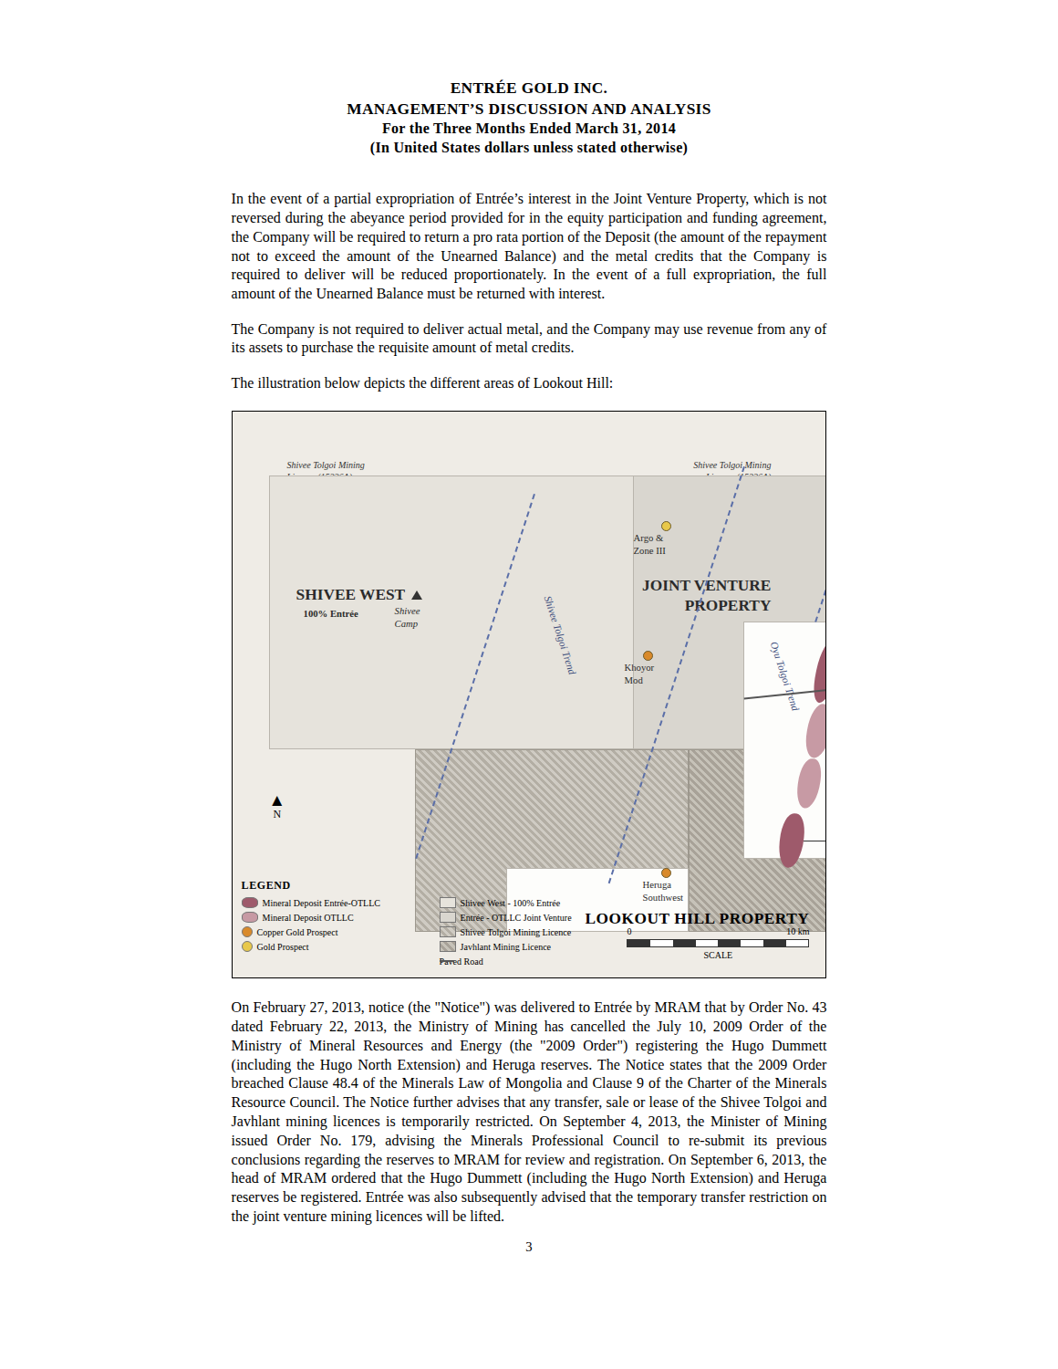ENTRÉE GOLD INC. MANAGEMENT’S DISCUSSION AND ANALYSIS For the Three Months Ended March 31, 2014 (In United States dollars unless stated otherwise)
In the event of a partial expropriation of Entrée’s interest in the Joint Venture Property, which is not reversed during the abeyance period provided for in the equity participation and funding agreement, the Company will be required to return a pro rata portion of the Deposit (the amount of the repayment not to exceed the amount of the Unearned Balance) and the metal credits that the Company is required to deliver will be reduced proportionately. In the event of a full expropriation, the full amount of the Unearned Balance must be returned with interest.
The Company is not required to deliver actual metal, and the Company may use revenue from any of its assets to purchase the requisite amount of metal credits.
The illustration below depicts the different areas of Lookout Hill:
Shivee Tolgoi Mining
Licence (15226A)
Shivee Tolgoi Mining
Licence (15226A)
Khanbumbat
Airport
✈
Oyu Tolgoi
Mining Licence
(OTLLC)
SHIVEE WEST
100% Entrée
JOINT VENTURE
PROPERTY
Shivee
Camp
Argo &
Zone III
Ulaan
Khud
Khoyor
Mod
Heruga
Southwest
Shivee Tolgoi Trend
Oyu Tolgoi Trend
Hugo North Extension
Deposit
Heruga Deposit
▲
N
LEGEND
Mineral Deposit Entrée-OTLLC
Mineral Deposit OTLLC
Copper Gold Prospect
Gold Prospect
Shivee West - 100% Entrée
Entrée - OTLLC Joint Venture
Shivee Tolgoi Mining Licence
Javhlant Mining Licence
Paved Road
LOOKOUT HILL PROPERTY
010 km
SCALE
On February 27, 2013, notice (the "Notice") was delivered to Entrée by MRAM that by Order No. 43 dated February 22, 2013, the Ministry of Mining has cancelled the July 10, 2009 Order of the Ministry of Mineral Resources and Energy (the "2009 Order") registering the Hugo Dummett (including the Hugo North Extension) and Heruga reserves. The Notice states that the 2009 Order breached Clause 48.4 of the Minerals Law of Mongolia and Clause 9 of the Charter of the Minerals Resource Council. The Notice further advises that any transfer, sale or lease of the Shivee Tolgoi and Javhlant mining licences is temporarily restricted. On September 4, 2013, the Minister of Mining issued Order No. 179, advising the Minerals Professional Council to re-submit its previous conclusions regarding the reserves to MRAM for review and registration. On September 6, 2013, the head of MRAM ordered that the Hugo Dummett (including the Hugo North Extension) and Heruga reserves be registered. Entrée was also subsequently advised that the temporary transfer restriction on the joint venture mining licences will be lifted.
3